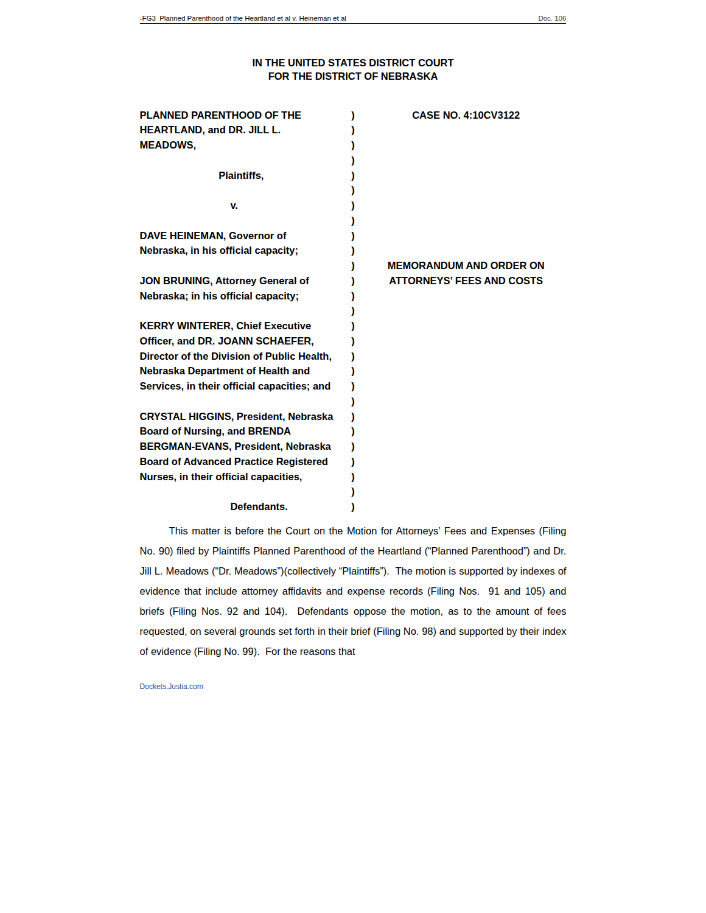-FG3 Planned Parenthood of the Heartland et al v. Heineman et al
Doc. 106
IN THE UNITED STATES DISTRICT COURT
FOR THE DISTRICT OF NEBRASKA
| PLANNED PARENTHOOD OF THE HEARTLAND, and DR. JILL L. MEADOWS, | ) ) ) | CASE NO. 4:10CV3122 |
| | ) | |
| Plaintiffs, | ) | |
| | ) | |
| v. | ) | |
| | ) | |
| DAVE HEINEMAN, Governor of Nebraska, in his official capacity; | ) ) | |
| | ) | MEMORANDUM AND ORDER ON |
| JON BRUNING, Attorney General of Nebraska; in his official capacity; | ) ) | ATTORNEYS’ FEES AND COSTS |
| | ) | |
| KERRY WINTERER, Chief Executive Officer, and DR. JOANN SCHAEFER, Director of the Division of Public Health, Nebraska Department of Health and Services, in their official capacities; and | ) ) ) ) ) | |
| | ) | |
| CRYSTAL HIGGINS, President, Nebraska Board of Nursing, and BRENDA BERGMAN-EVANS, President, Nebraska Board of Advanced Practice Registered Nurses, in their official capacities, | ) ) ) ) ) | |
| | ) | |
| Defendants. | ) | |
This matter is before the Court on the Motion for Attorneys’ Fees and Expenses (Filing No. 90) filed by Plaintiffs Planned Parenthood of the Heartland (“Planned Parenthood”) and Dr. Jill L. Meadows (“Dr. Meadows”)(collectively “Plaintiffs”). The motion is supported by indexes of evidence that include attorney affidavits and expense records (Filing Nos. 91 and 105) and briefs (Filing Nos. 92 and 104). Defendants oppose the motion, as to the amount of fees requested, on several grounds set forth in their brief (Filing No. 98) and supported by their index of evidence (Filing No. 99). For the reasons that
Dockets.Justia.com